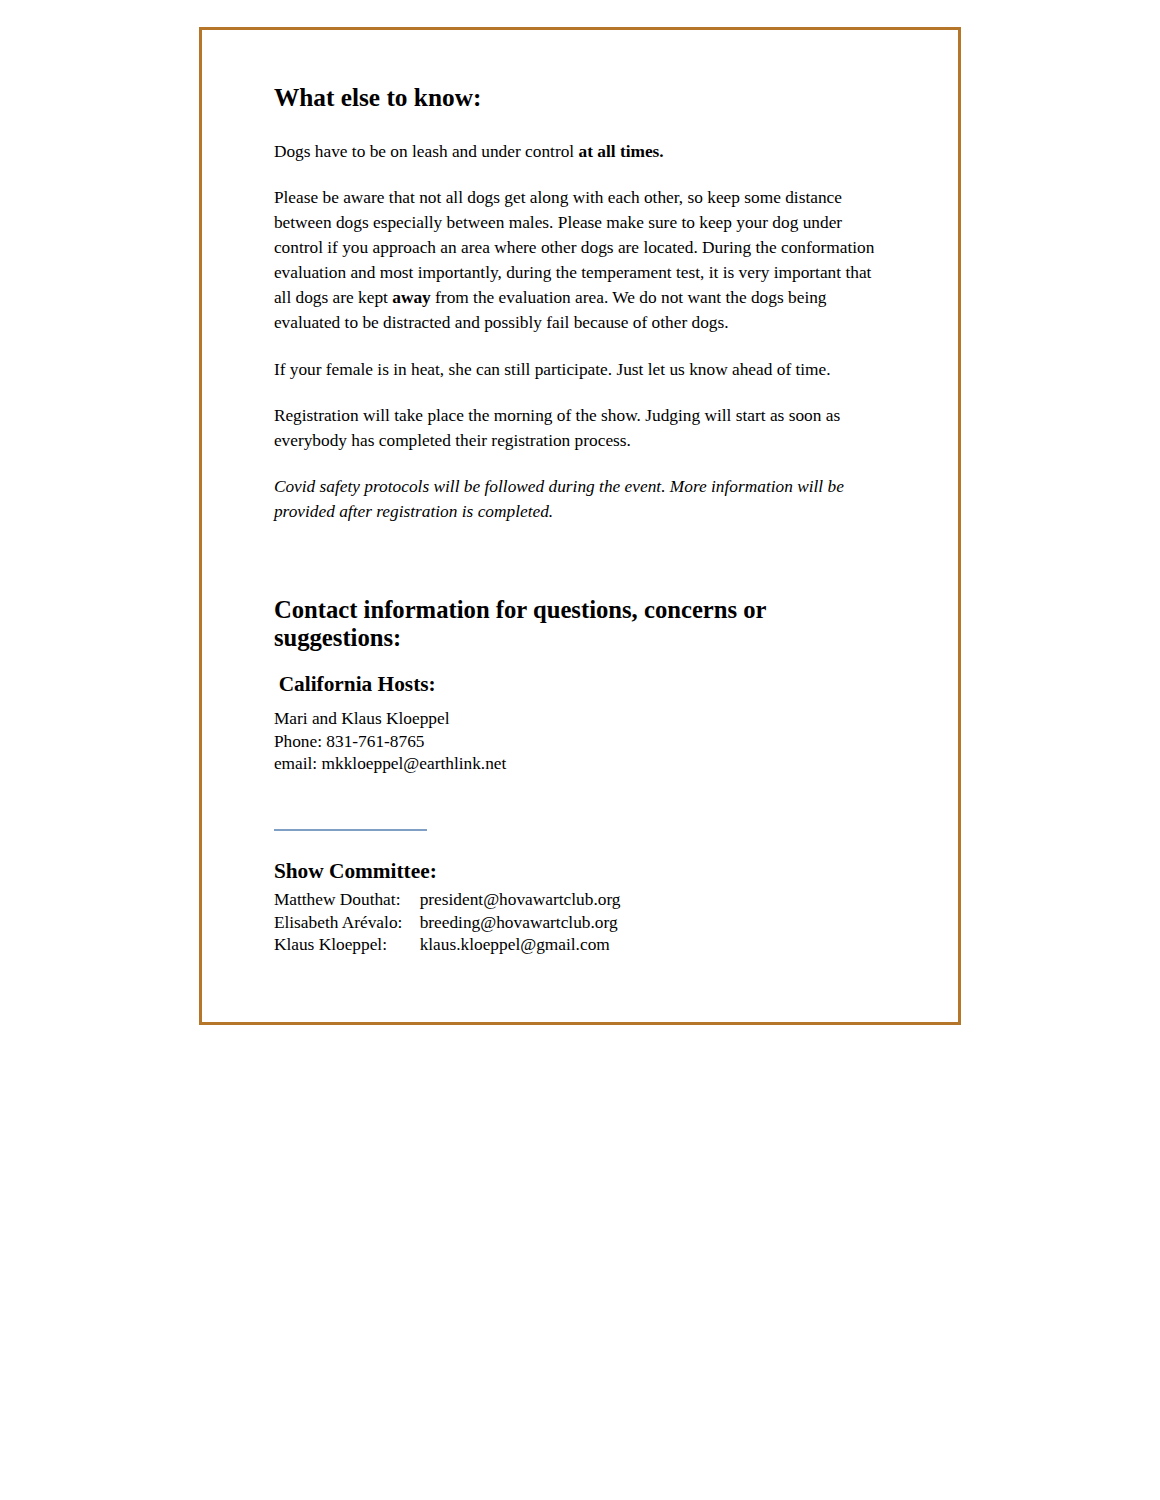What else to know:
Dogs have to be on leash and under control at all times.
Please be aware that not all dogs get along with each other, so keep some distance between dogs especially between males. Please make sure to keep your dog under control if you approach an area where other dogs are located. During the conformation evaluation and most importantly, during the temperament test, it is very important that all dogs are kept away from the evaluation area. We do not want the dogs being evaluated to be distracted and possibly fail because of other dogs.
If your female is in heat, she can still participate. Just let us know ahead of time.
Registration will take place the morning of the show. Judging will start as soon as everybody has completed their registration process.
Covid safety protocols will be followed during the event. More information will be provided after registration is completed.
Contact information for questions, concerns or suggestions:
California Hosts:
Mari and Klaus Kloeppel
Phone: 831-761-8765
email: mkkloeppel@earthlink.net
Show Committee:
| Matthew Douthat: | president@hovawartclub.org |
| Elisabeth Arévalo: | breeding@hovawartclub.org |
| Klaus Kloeppel: | klaus.kloeppel@gmail.com |